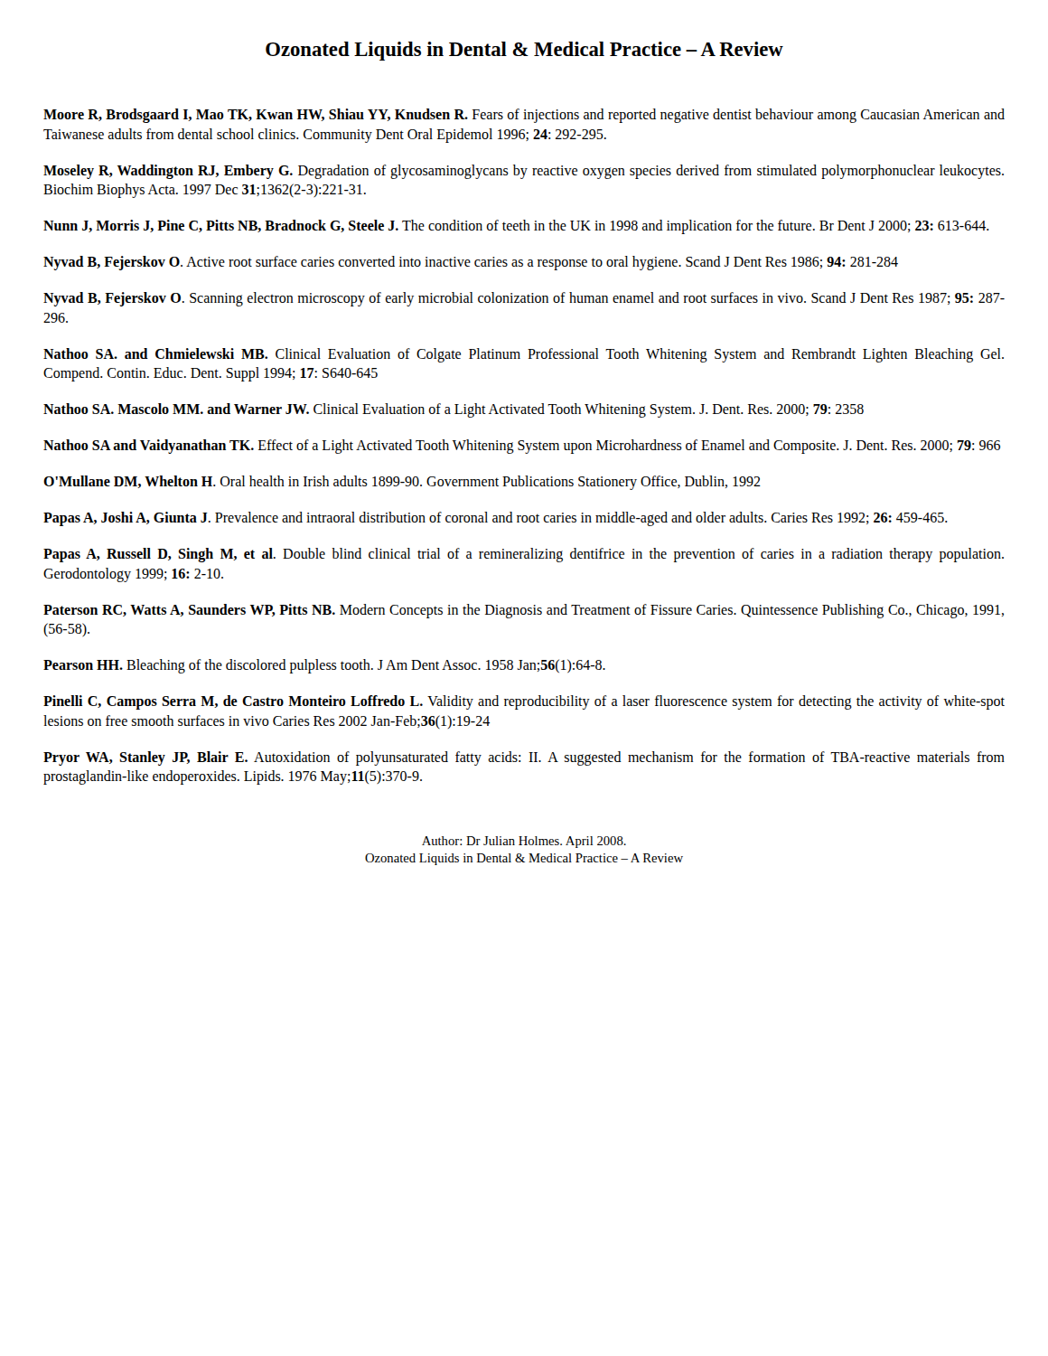Ozonated Liquids in Dental & Medical Practice – A Review
Moore R, Brodsgaard I, Mao TK, Kwan HW, Shiau YY, Knudsen R. Fears of injections and reported negative dentist behaviour among Caucasian American and Taiwanese adults from dental school clinics. Community Dent Oral Epidemol 1996; 24: 292-295.
Moseley R, Waddington RJ, Embery G. Degradation of glycosaminoglycans by reactive oxygen species derived from stimulated polymorphonuclear leukocytes. Biochim Biophys Acta. 1997 Dec 31;1362(2-3):221-31.
Nunn J, Morris J, Pine C, Pitts NB, Bradnock G, Steele J. The condition of teeth in the UK in 1998 and implication for the future. Br Dent J 2000; 23: 613-644.
Nyvad B, Fejerskov O. Active root surface caries converted into inactive caries as a response to oral hygiene. Scand J Dent Res 1986; 94: 281-284
Nyvad B, Fejerskov O. Scanning electron microscopy of early microbial colonization of human enamel and root surfaces in vivo. Scand J Dent Res 1987; 95: 287-296.
Nathoo SA. and Chmielewski MB. Clinical Evaluation of Colgate Platinum Professional Tooth Whitening System and Rembrandt Lighten Bleaching Gel. Compend. Contin. Educ. Dent. Suppl 1994; 17: S640-645
Nathoo SA. Mascolo MM. and Warner JW. Clinical Evaluation of a Light Activated Tooth Whitening System. J. Dent. Res. 2000; 79: 2358
Nathoo SA and Vaidyanathan TK. Effect of a Light Activated Tooth Whitening System upon Microhardness of Enamel and Composite. J. Dent. Res. 2000; 79: 966
O'Mullane DM, Whelton H. Oral health in Irish adults 1899-90. Government Publications Stationery Office, Dublin, 1992
Papas A, Joshi A, Giunta J. Prevalence and intraoral distribution of coronal and root caries in middle-aged and older adults. Caries Res 1992; 26: 459-465.
Papas A, Russell D, Singh M, et al. Double blind clinical trial of a remineralizing dentifrice in the prevention of caries in a radiation therapy population. Gerodontology 1999; 16: 2-10.
Paterson RC, Watts A, Saunders WP, Pitts NB. Modern Concepts in the Diagnosis and Treatment of Fissure Caries. Quintessence Publishing Co., Chicago, 1991, (56-58).
Pearson HH. Bleaching of the discolored pulpless tooth. J Am Dent Assoc. 1958 Jan;56(1):64-8.
Pinelli C, Campos Serra M, de Castro Monteiro Loffredo L. Validity and reproducibility of a laser fluorescence system for detecting the activity of white-spot lesions on free smooth surfaces in vivo Caries Res 2002 Jan-Feb;36(1):19-24
Pryor WA, Stanley JP, Blair E. Autoxidation of polyunsaturated fatty acids: II. A suggested mechanism for the formation of TBA-reactive materials from prostaglandin-like endoperoxides. Lipids. 1976 May;11(5):370-9.
Author: Dr Julian Holmes. April 2008.
Ozonated Liquids in Dental & Medical Practice – A Review